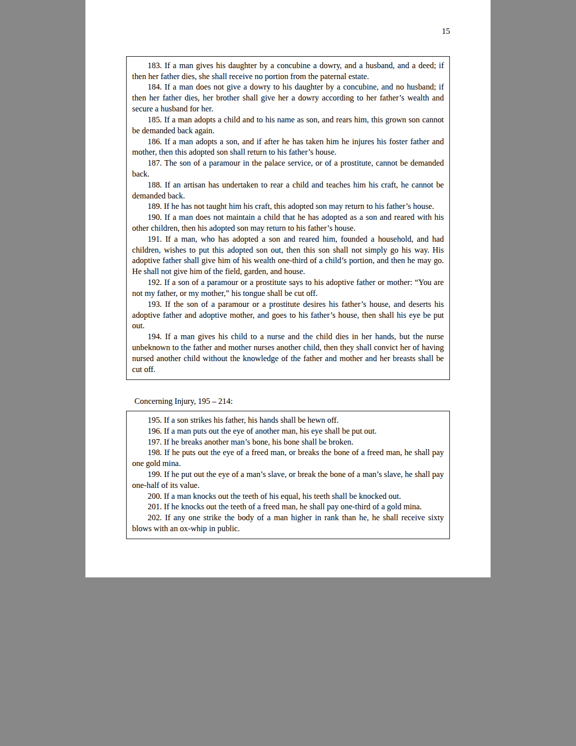15
183. If a man gives his daughter by a concubine a dowry, and a husband, and a deed; if then her father dies, she shall receive no portion from the paternal estate.
184. If a man does not give a dowry to his daughter by a concubine, and no husband; if then her father dies, her brother shall give her a dowry according to her father’s wealth and secure a husband for her.
185. If a man adopts a child and to his name as son, and rears him, this grown son cannot be demanded back again.
186. If a man adopts a son, and if after he has taken him he injures his foster father and mother, then this adopted son shall return to his father’s house.
187. The son of a paramour in the palace service, or of a prostitute, cannot be demanded back.
188. If an artisan has undertaken to rear a child and teaches him his craft, he cannot be demanded back.
189. If he has not taught him his craft, this adopted son may return to his father’s house.
190. If a man does not maintain a child that he has adopted as a son and reared with his other children, then his adopted son may return to his father’s house.
191. If a man, who has adopted a son and reared him, founded a household, and had children, wishes to put this adopted son out, then this son shall not simply go his way. His adoptive father shall give him of his wealth one-third of a child’s portion, and then he may go. He shall not give him of the field, garden, and house.
192. If a son of a paramour or a prostitute says to his adoptive father or mother: “You are not my father, or my mother,” his tongue shall be cut off.
193. If the son of a paramour or a prostitute desires his father’s house, and deserts his adoptive father and adoptive mother, and goes to his father’s house, then shall his eye be put out.
194. If a man gives his child to a nurse and the child dies in her hands, but the nurse unbeknown to the father and mother nurses another child, then they shall convict her of having nursed another child without the knowledge of the father and mother and her breasts shall be cut off.
Concerning Injury, 195 – 214:
195. If a son strikes his father, his hands shall be hewn off.
196. If a man puts out the eye of another man, his eye shall be put out.
197. If he breaks another man’s bone, his bone shall be broken.
198. If he puts out the eye of a freed man, or breaks the bone of a freed man, he shall pay one gold mina.
199. If he put out the eye of a man’s slave, or break the bone of a man’s slave, he shall pay one-half of its value.
200. If a man knocks out the teeth of his equal, his teeth shall be knocked out.
201. If he knocks out the teeth of a freed man, he shall pay one-third of a gold mina.
202. If any one strike the body of a man higher in rank than he, he shall receive sixty blows with an ox-whip in public.